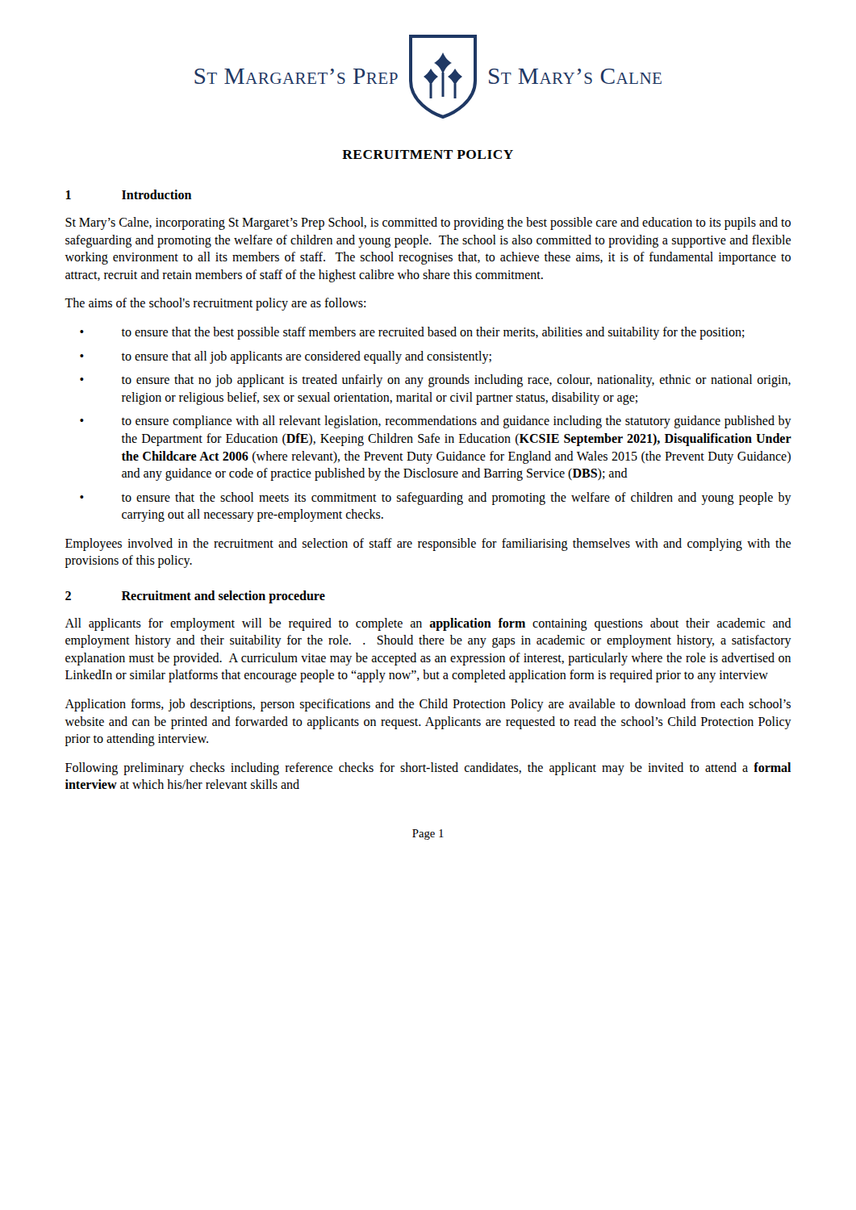St Margaret’s Prep
St Mary’s Calne
RECRUITMENT POLICY
1 Introduction
St Mary’s Calne, incorporating St Margaret’s Prep School, is committed to providing the best possible care and education to its pupils and to safeguarding and promoting the welfare of children and young people. The school is also committed to providing a supportive and flexible working environment to all its members of staff. The school recognises that, to achieve these aims, it is of fundamental importance to attract, recruit and retain members of staff of the highest calibre who share this commitment.
The aims of the school's recruitment policy are as follows:
to ensure that the best possible staff members are recruited based on their merits, abilities and suitability for the position;
to ensure that all job applicants are considered equally and consistently;
to ensure that no job applicant is treated unfairly on any grounds including race, colour, nationality, ethnic or national origin, religion or religious belief, sex or sexual orientation, marital or civil partner status, disability or age;
to ensure compliance with all relevant legislation, recommendations and guidance including the statutory guidance published by the Department for Education (DfE), Keeping Children Safe in Education (KCSIE September 2021), Disqualification Under the Childcare Act 2006 (where relevant), the Prevent Duty Guidance for England and Wales 2015 (the Prevent Duty Guidance) and any guidance or code of practice published by the Disclosure and Barring Service (DBS); and
to ensure that the school meets its commitment to safeguarding and promoting the welfare of children and young people by carrying out all necessary pre-employment checks.
Employees involved in the recruitment and selection of staff are responsible for familiarising themselves with and complying with the provisions of this policy.
2 Recruitment and selection procedure
All applicants for employment will be required to complete an application form containing questions about their academic and employment history and their suitability for the role. . Should there be any gaps in academic or employment history, a satisfactory explanation must be provided. A curriculum vitae may be accepted as an expression of interest, particularly where the role is advertised on LinkedIn or similar platforms that encourage people to “apply now”, but a completed application form is required prior to any interview
Application forms, job descriptions, person specifications and the Child Protection Policy are available to download from each school’s website and can be printed and forwarded to applicants on request. Applicants are requested to read the school’s Child Protection Policy prior to attending interview.
Following preliminary checks including reference checks for short-listed candidates, the applicant may be invited to attend a formal interview at which his/her relevant skills and
Page 1